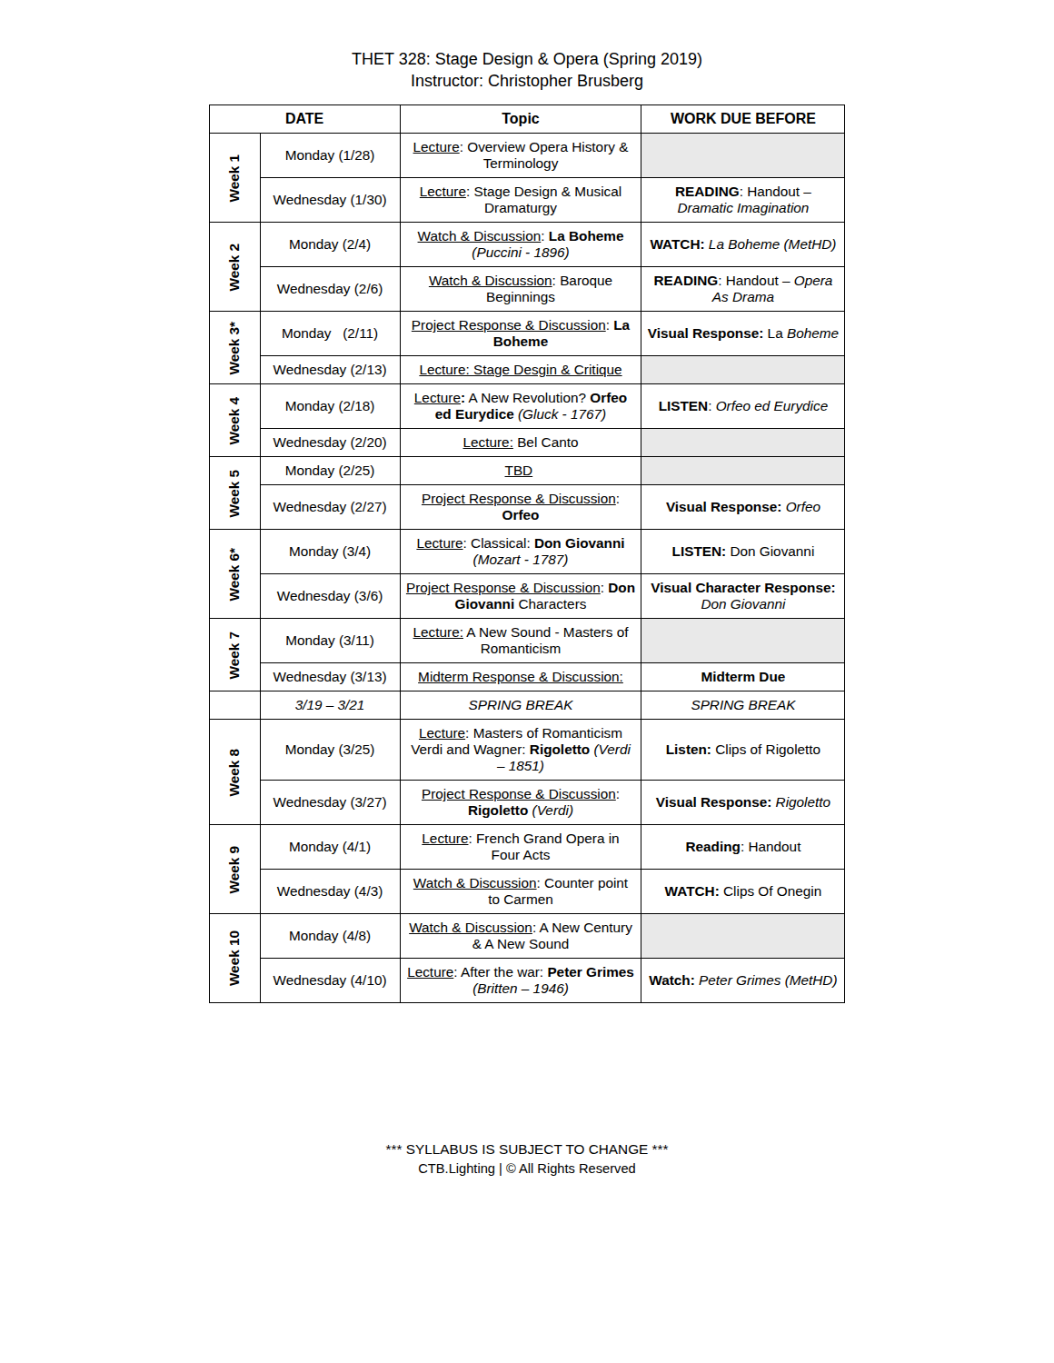THET 328: Stage Design & Opera (Spring 2019) Instructor: Christopher Brusberg
| DATE | Topic | WORK DUE BEFORE |
| --- | --- | --- |
| Week 1 | Monday (1/28) | Lecture : Overview Opera History & Terminology | |
| Wednesday (1/30) | Lecture : Stage Design & Musical Dramaturgy | READING : Handout – Dramatic Imagination |
| Week 2 | Monday (2/4) | Watch & Discussion : La Boheme (Puccini - 1896) | WATCH: La Boheme (MetHD) |
| Wednesday (2/6) | Watch & Discussion : Baroque Beginnings | READING : Handout – Opera As Drama |
| Week 3* | Monday (2/11) | Project Response & Discussion : La Boheme | Visual Response: La Boheme |
| Wednesday (2/13) | Lecture: Stage Desgin & Critique | |
| Week 4 | Monday (2/18) | Lecture : A New Revolution? Orfeo ed Eurydice (Gluck - 1767) | LISTEN : Orfeo ed Eurydice |
| Wednesday (2/20) | Lecture: Bel Canto | |
| Week 5 | Monday (2/25) | TBD | |
| Wednesday (2/27) | Project Response & Discussion : Orfeo | Visual Response: Orfeo |
| Week 6* | Monday (3/4) | Lecture : Classical: Don Giovanni (Mozart - 1787) | LISTEN: Don Giovanni |
| Wednesday (3/6) | Project Response & Discussion : Don Giovanni Characters | Visual Character Response: Don Giovanni |
| Week 7 | Monday (3/11) | Lecture: A New Sound - Masters of Romanticism | |
| Wednesday (3/13) | Midterm Response & Discussion: | Midterm Due |
| | 3/19 – 3/21 | SPRING BREAK | SPRING BREAK |
| Week 8 | Monday (3/25) | Lecture : Masters of Romanticism Verdi and Wagner: Rigoletto (Verdi – 1851) | Listen: Clips of Rigoletto |
| Wednesday (3/27) | Project Response & Discussion : Rigoletto (Verdi) | Visual Response: Rigoletto |
| Week 9 | Monday (4/1) | Lecture : French Grand Opera in Four Acts | Reading : Handout |
| Wednesday (4/3) | Watch & Discussion : Counter point to Carmen | WATCH: Clips Of Onegin |
| Week 10 | Monday (4/8) | Watch & Discussion : A New Century & A New Sound | |
| Wednesday (4/10) | Lecture : After the war: Peter Grimes (Britten – 1946) | Watch: Peter Grimes (MetHD) |
*** SYLLABUS IS SUBJECT TO CHANGE ***
CTB.Lighting | © All Rights Reserved